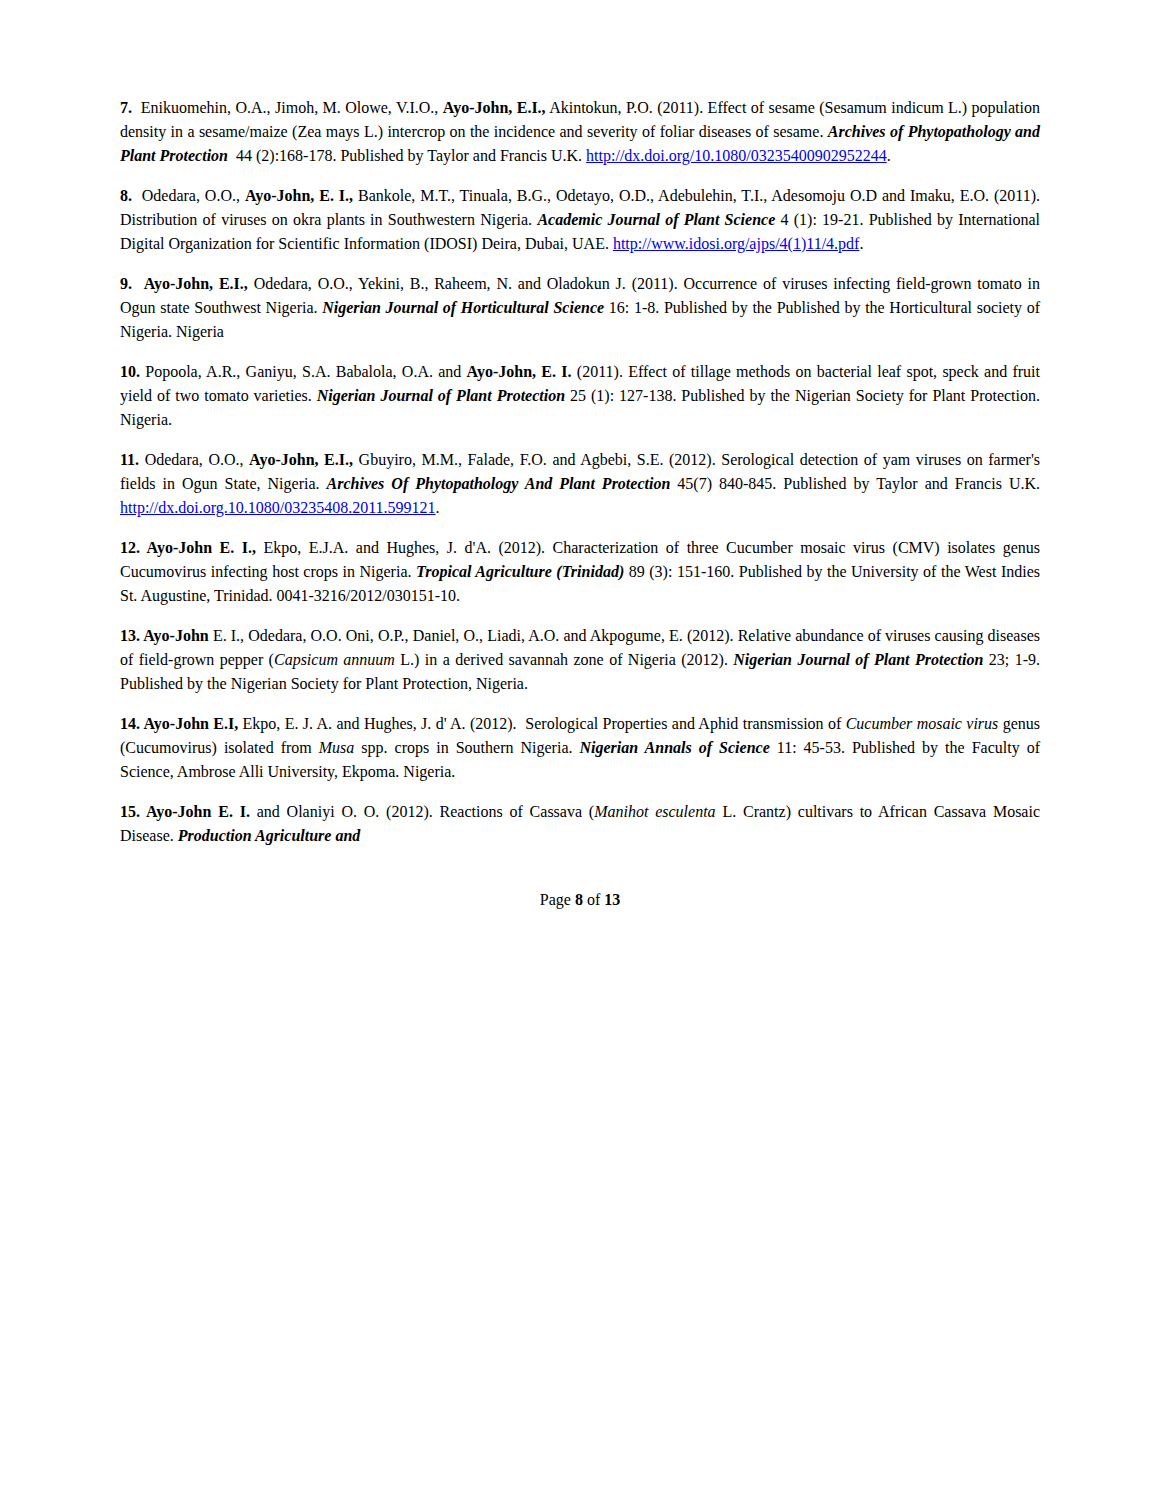7. Enikuomehin, O.A., Jimoh, M. Olowe, V.I.O., Ayo-John, E.I., Akintokun, P.O. (2011). Effect of sesame (Sesamum indicum L.) population density in a sesame/maize (Zea mays L.) intercrop on the incidence and severity of foliar diseases of sesame. Archives of Phytopathology and Plant Protection 44 (2):168-178. Published by Taylor and Francis U.K. http://dx.doi.org/10.1080/03235400902952244.
8. Odedara, O.O., Ayo-John, E. I., Bankole, M.T., Tinuala, B.G., Odetayo, O.D., Adebulehin, T.I., Adesomoju O.D and Imaku, E.O. (2011). Distribution of viruses on okra plants in Southwestern Nigeria. Academic Journal of Plant Science 4 (1): 19-21. Published by International Digital Organization for Scientific Information (IDOSI) Deira, Dubai, UAE. http://www.idosi.org/ajps/4(1)11/4.pdf.
9. Ayo-John, E.I., Odedara, O.O., Yekini, B., Raheem, N. and Oladokun J. (2011). Occurrence of viruses infecting field-grown tomato in Ogun state Southwest Nigeria. Nigerian Journal of Horticultural Science 16: 1-8. Published by the Published by the Horticultural society of Nigeria. Nigeria
10. Popoola, A.R., Ganiyu, S.A. Babalola, O.A. and Ayo-John, E. I. (2011). Effect of tillage methods on bacterial leaf spot, speck and fruit yield of two tomato varieties. Nigerian Journal of Plant Protection 25 (1): 127-138. Published by the Nigerian Society for Plant Protection. Nigeria.
11. Odedara, O.O., Ayo-John, E.I., Gbuyiro, M.M., Falade, F.O. and Agbebi, S.E. (2012). Serological detection of yam viruses on farmer's fields in Ogun State, Nigeria. Archives Of Phytopathology And Plant Protection 45(7) 840-845. Published by Taylor and Francis U.K. http://dx.doi.org.10.1080/03235408.2011.599121.
12. Ayo-John E. I., Ekpo, E.J.A. and Hughes, J. d'A. (2012). Characterization of three Cucumber mosaic virus (CMV) isolates genus Cucumovirus infecting host crops in Nigeria. Tropical Agriculture (Trinidad) 89 (3): 151-160. Published by the University of the West Indies St. Augustine, Trinidad. 0041-3216/2012/030151-10.
13. Ayo-John E. I., Odedara, O.O. Oni, O.P., Daniel, O., Liadi, A.O. and Akpogume, E. (2012). Relative abundance of viruses causing diseases of field-grown pepper (Capsicum annuum L.) in a derived savannah zone of Nigeria (2012). Nigerian Journal of Plant Protection 23; 1-9. Published by the Nigerian Society for Plant Protection, Nigeria.
14. Ayo-John E.I, Ekpo, E. J. A. and Hughes, J. d' A. (2012). Serological Properties and Aphid transmission of Cucumber mosaic virus genus (Cucumovirus) isolated from Musa spp. crops in Southern Nigeria. Nigerian Annals of Science 11: 45-53. Published by the Faculty of Science, Ambrose Alli University, Ekpoma. Nigeria.
15. Ayo-John E. I. and Olaniyi O. O. (2012). Reactions of Cassava (Manihot esculenta L. Crantz) cultivars to African Cassava Mosaic Disease. Production Agriculture and
Page 8 of 13